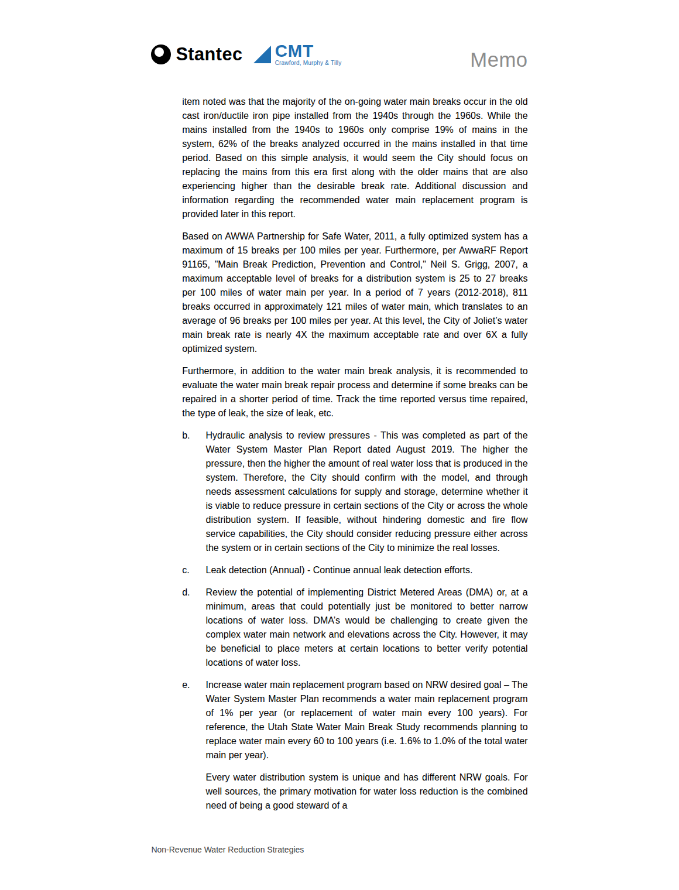Stantec
CMT Crawford, Murphy & Tilly
Memo
item noted was that the majority of the on-going water main breaks occur in the old cast iron/ductile iron pipe installed from the 1940s through the 1960s. While the mains installed from the 1940s to 1960s only comprise 19% of mains in the system, 62% of the breaks analyzed occurred in the mains installed in that time period. Based on this simple analysis, it would seem the City should focus on replacing the mains from this era first along with the older mains that are also experiencing higher than the desirable break rate. Additional discussion and information regarding the recommended water main replacement program is provided later in this report.
Based on AWWA Partnership for Safe Water, 2011, a fully optimized system has a maximum of 15 breaks per 100 miles per year. Furthermore, per AwwaRF Report 91165, "Main Break Prediction, Prevention and Control," Neil S. Grigg, 2007, a maximum acceptable level of breaks for a distribution system is 25 to 27 breaks per 100 miles of water main per year. In a period of 7 years (2012-2018), 811 breaks occurred in approximately 121 miles of water main, which translates to an average of 96 breaks per 100 miles per year. At this level, the City of Joliet’s water main break rate is nearly 4X the maximum acceptable rate and over 6X a fully optimized system.
Furthermore, in addition to the water main break analysis, it is recommended to evaluate the water main break repair process and determine if some breaks can be repaired in a shorter period of time. Track the time reported versus time repaired, the type of leak, the size of leak, etc.
Hydraulic analysis to review pressures - This was completed as part of the Water System Master Plan Report dated August 2019. The higher the pressure, then the higher the amount of real water loss that is produced in the system. Therefore, the City should confirm with the model, and through needs assessment calculations for supply and storage, determine whether it is viable to reduce pressure in certain sections of the City or across the whole distribution system. If feasible, without hindering domestic and fire flow service capabilities, the City should consider reducing pressure either across the system or in certain sections of the City to minimize the real losses.
Leak detection (Annual) - Continue annual leak detection efforts.
Review the potential of implementing District Metered Areas (DMA) or, at a minimum, areas that could potentially just be monitored to better narrow locations of water loss. DMA’s would be challenging to create given the complex water main network and elevations across the City. However, it may be beneficial to place meters at certain locations to better verify potential locations of water loss.
Increase water main replacement program based on NRW desired goal – The Water System Master Plan recommends a water main replacement program of 1% per year (or replacement of water main every 100 years). For reference, the Utah State Water Main Break Study recommends planning to replace water main every 60 to 100 years (i.e. 1.6% to 1.0% of the total water main per year).
Every water distribution system is unique and has different NRW goals. For well sources, the primary motivation for water loss reduction is the combined need of being a good steward of a
Non-Revenue Water Reduction Strategies